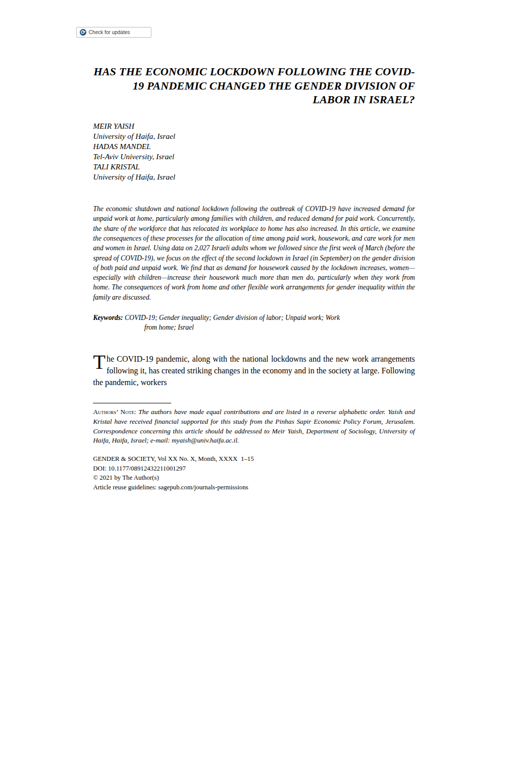⟳ Check for updates
Has the Economic Lockdown Following the COVID-19 Pandemic Changed the Gender Division of Labor in Israel?
Meir Yaish
University of Haifa, Israel
Hadas Mandel
Tel-Aviv University, Israel
Tali Kristal
University of Haifa, Israel
The economic shutdown and national lockdown following the outbreak of COVID-19 have increased demand for unpaid work at home, particularly among families with children, and reduced demand for paid work. Concurrently, the share of the workforce that has relocated its workplace to home has also increased. In this article, we examine the consequences of these processes for the allocation of time among paid work, housework, and care work for men and women in Israel. Using data on 2,027 Israeli adults whom we followed since the first week of March (before the spread of COVID-19), we focus on the effect of the second lockdown in Israel (in September) on the gender division of both paid and unpaid work. We find that as demand for housework caused by the lockdown increases, women—especially with children—increase their housework much more than men do, particularly when they work from home. The consequences of work from home and other flexible work arrangements for gender inequality within the family are discussed.
Keywords: COVID-19; Gender inequality; Gender division of labor; Unpaid work; Work from home; Israel
The COVID-19 pandemic, along with the national lockdowns and the new work arrangements following it, has created striking changes in the economy and in the society at large. Following the pandemic, workers
Authors’ Note: The authors have made equal contributions and are listed in a reverse alphabetic order. Yaish and Kristal have received financial supported for this study from the Pinhas Sapir Economic Policy Forum, Jerusalem. Correspondence concerning this article should be addressed to Meir Yaish, Department of Sociology, University of Haifa, Haifa, Israel; e-mail: myaish@univ.haifa.ac.il.
GENDER & SOCIETY, Vol XX No. X, Month, XXXX 1–15
DOI: 10.1177/08912432211001297
© 2021 by The Author(s)
Article reuse guidelines: sagepub.com/journals-permissions